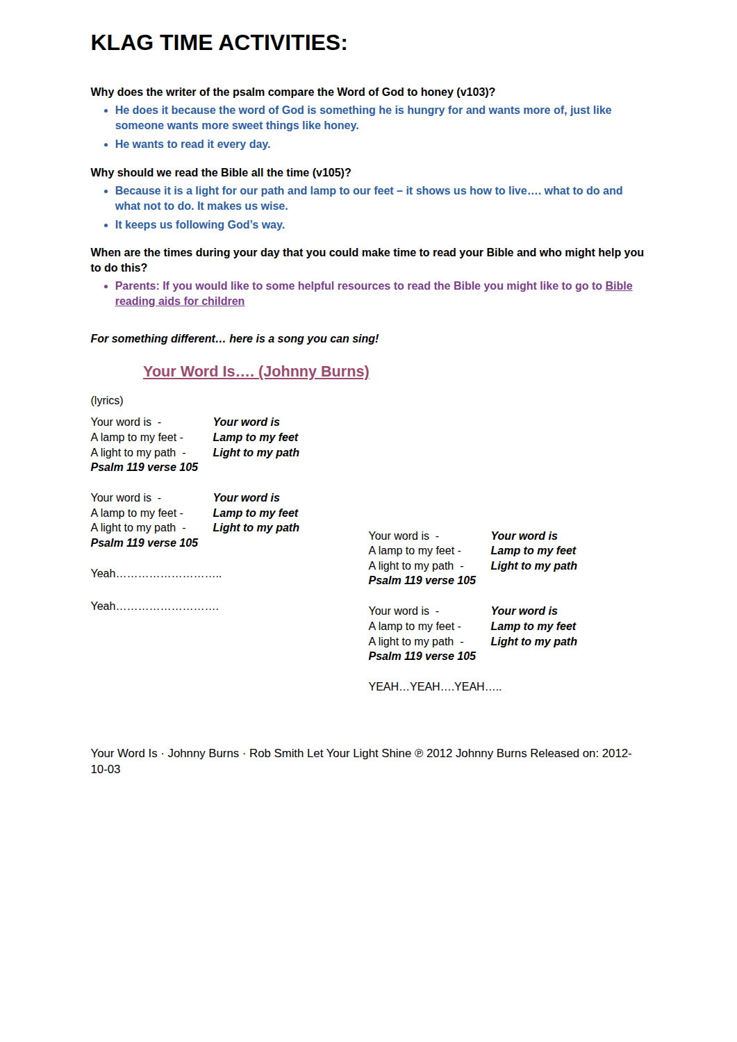KLAG TIME ACTIVITIES:
Why does the writer of the psalm compare the Word of God to honey (v103)?
He does it because the word of God is something he is hungry for and wants more of, just like someone wants more sweet things like honey.
He wants to read it every day.
Why should we read the Bible all the time (v105)?
Because it is a light for our path and lamp to our feet – it shows us how to live…. what to do and what not to do. It makes us wise.
It keeps us following God’s way.
When are the times during your day that you could make time to read your Bible and who might help you to do this?
Parents: If you would like to some helpful resources to read the Bible you might like to go to Bible reading aids for children
For something different… here is a song you can sing!
Your Word Is…. (Johnny Burns)
(lyrics)
| Your word is - Your word is A lamp to my feet - Lamp to my feet A light to my path - Light to my path Psalm 119 verse 105 Your word is - Your word is A lamp to my feet - Lamp to my feet A light to my path - Light to my path Psalm 119 verse 105 Yeah……………………….. Yeah………………………. | Your word is - Your word is A lamp to my feet - Lamp to my feet A light to my path - Light to my path Psalm 119 verse 105 Your word is - Your word is A lamp to my feet - Lamp to my feet A light to my path - Light to my path Psalm 119 verse 105 YEAH…YEAH….YEAH….. |
Your Word Is · Johnny Burns · Rob Smith Let Your Light Shine ℗ 2012 Johnny Burns Released on: 2012-10-03